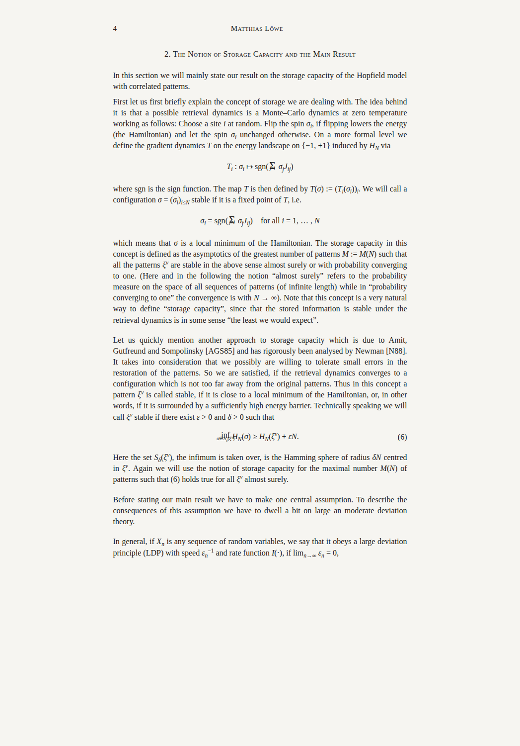4 Matthias Löwe
2. The Notion of Storage Capacity and the Main Result
In this section we will mainly state our result on the storage capacity of the Hopfield model with correlated patterns.
First let us first briefly explain the concept of storage we are dealing with. The idea behind it is that a possible retrieval dynamics is a Monte–Carlo dynamics at zero temperature working as follows: Choose a site i at random. Flip the spin σi, if flipping lowers the energy (the Hamiltonian) and let the spin σi unchanged otherwise. On a more formal level we define the gradient dynamics T on the energy landscape on {−1, +1} induced by HN via
Ti : σi ↦ sgn(Σj≠i σjJij)
where sgn is the sign function. The map T is then defined by T(σ) := (Ti(σi))i. We will call a configuration σ = (σi)i≤N stable if it is a fixed point of T, i.e.
σi = sgn(Σj≠i σjJij) for all i = 1, … , N
which means that σ is a local minimum of the Hamiltonian. The storage capacity in this concept is defined as the asymptotics of the greatest number of patterns M := M(N) such that all the patterns ξν are stable in the above sense almost surely or with probability converging to one. (Here and in the following the notion “almost surely” refers to the probability measure on the space of all sequences of patterns (of infinite length) while in “probability converging to one” the convergence is with N → ∞). Note that this concept is a very natural way to define “storage capacity”, since that the stored information is stable under the retrieval dynamics is in some sense “the least we would expect”.
Let us quickly mention another approach to storage capacity which is due to Amit, Gutfreund and Sompolinsky [AGS85] and has rigorously been analysed by Newman [N88]. It takes into consideration that we possibly are willing to tolerate small errors in the restoration of the patterns. So we are satisfied, if the retrieval dynamics converges to a configuration which is not too far away from the original patterns. Thus in this concept a pattern ξν is called stable, if it is close to a local minimum of the Hamiltonian, or, in other words, if it is surrounded by a sufficiently high energy barrier. Technically speaking we will call ξν stable if there exist ε > 0 and δ > 0 such that
inf σ∈Sδ(ξν) HN(σ) ≥ HN(ξν) + εN. (6)
Here the set Sδ(ξν), the infimum is taken over, is the Hamming sphere of radius δN centred in ξν. Again we will use the notion of storage capacity for the maximal number M(N) of patterns such that (6) holds true for all ξν almost surely.
Before stating our main result we have to make one central assumption. To describe the consequences of this assumption we have to dwell a bit on large an moderate deviation theory.
In general, if Xn is any sequence of random variables, we say that it obeys a large deviation principle (LDP) with speed εn−1 and rate function I(·), if limn→∞ εn = 0,